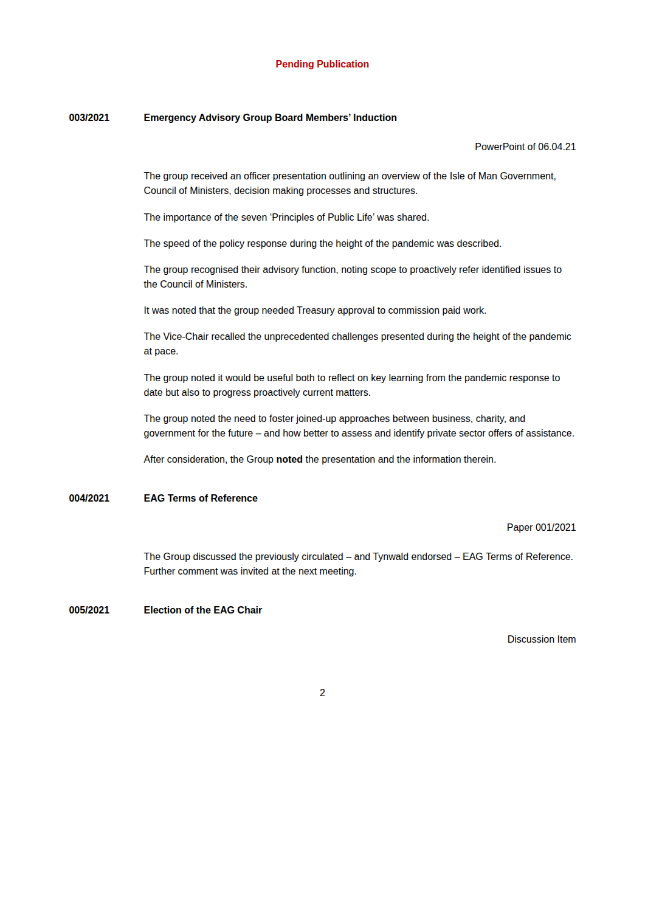Pending Publication
003/2021 Emergency Advisory Group Board Members’ Induction
PowerPoint of 06.04.21
The group received an officer presentation outlining an overview of the Isle of Man Government, Council of Ministers, decision making processes and structures.
The importance of the seven ‘Principles of Public Life’ was shared.
The speed of the policy response during the height of the pandemic was described.
The group recognised their advisory function, noting scope to proactively refer identified issues to the Council of Ministers.
It was noted that the group needed Treasury approval to commission paid work.
The Vice-Chair recalled the unprecedented challenges presented during the height of the pandemic at pace.
The group noted it would be useful both to reflect on key learning from the pandemic response to date but also to progress proactively current matters.
The group noted the need to foster joined-up approaches between business, charity, and government for the future – and how better to assess and identify private sector offers of assistance.
After consideration, the Group noted the presentation and the information therein.
004/2021 EAG Terms of Reference
Paper 001/2021
The Group discussed the previously circulated – and Tynwald endorsed – EAG Terms of Reference. Further comment was invited at the next meeting.
005/2021 Election of the EAG Chair
Discussion Item
2